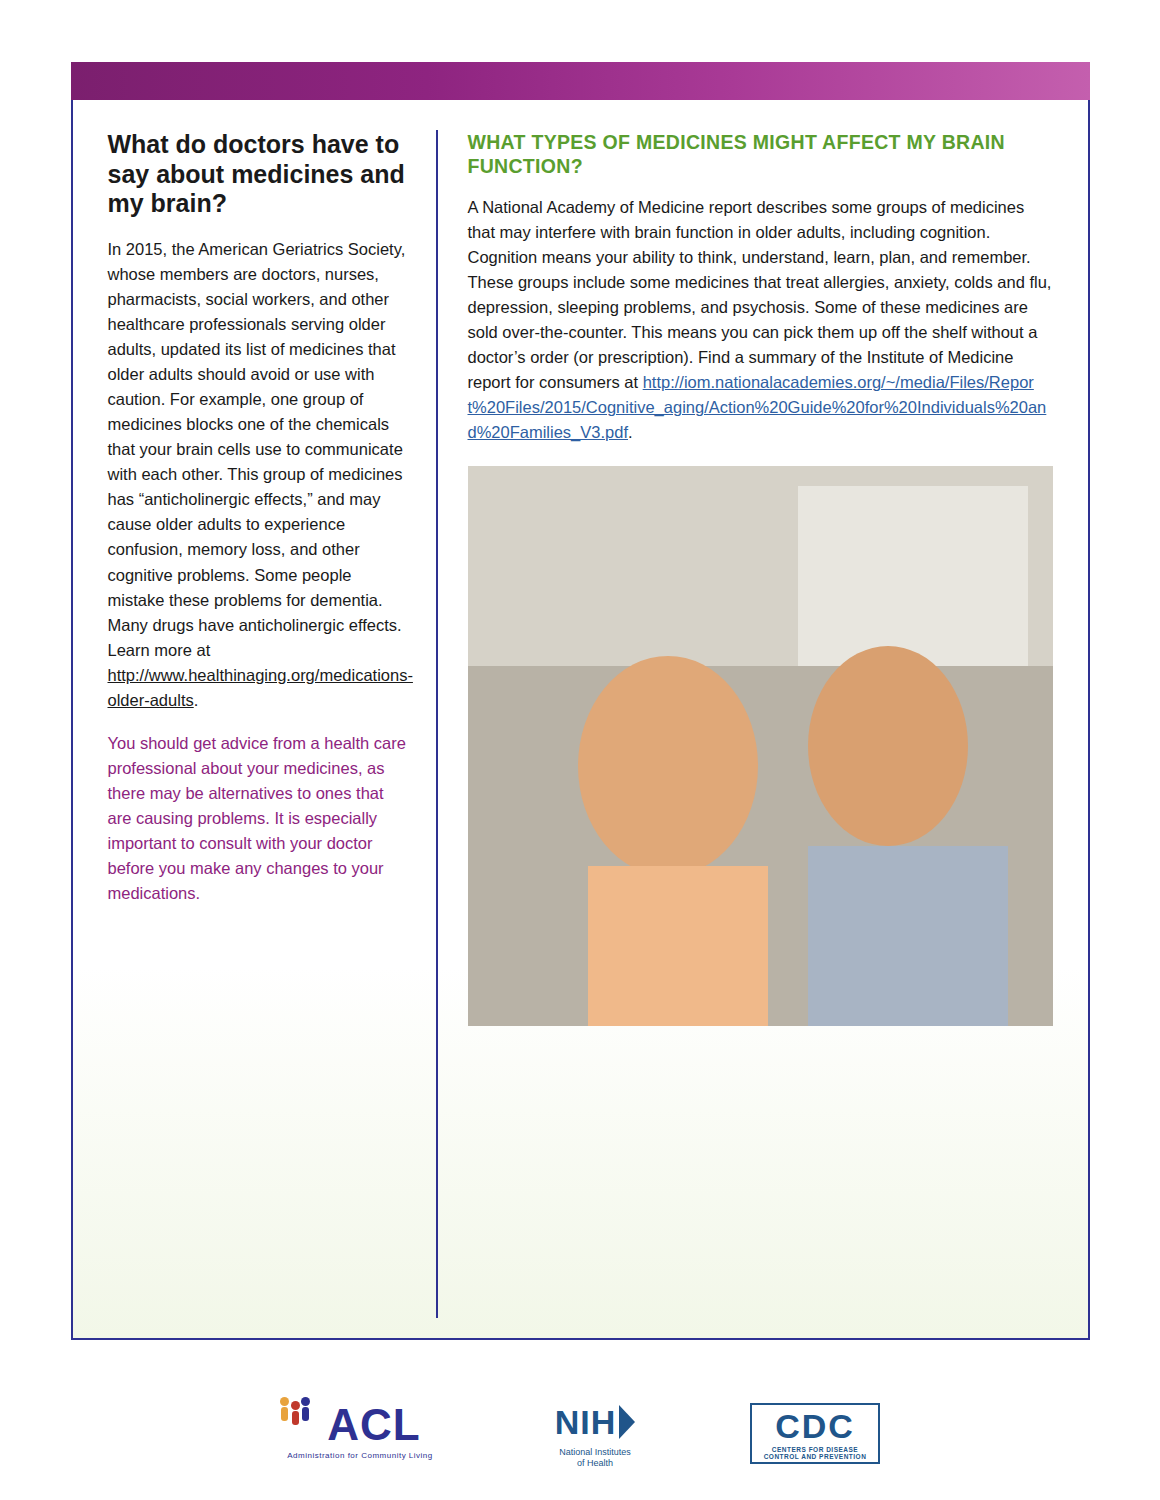What do doctors have to say about medicines and my brain?
In 2015, the American Geriatrics Society, whose members are doctors, nurses, pharmacists, social workers, and other healthcare professionals serving older adults, updated its list of medicines that older adults should avoid or use with caution. For example, one group of medicines blocks one of the chemicals that your brain cells use to communicate with each other. This group of medicines has “anticholinergic effects,” and may cause older adults to experience confusion, memory loss, and other cognitive problems. Some people mistake these problems for dementia. Many drugs have anticholinergic effects. Learn more at http://www.healthinaging.org/medications-older-adults.
You should get advice from a health care professional about your medicines, as there may be alternatives to ones that are causing problems. It is especially important to consult with your doctor before you make any changes to your medications.
What types of medicines might affect my brain function?
A National Academy of Medicine report describes some groups of medicines that may interfere with brain function in older adults, including cognition. Cognition means your ability to think, understand, learn, plan, and remember. These groups include some medicines that treat allergies, anxiety, colds and flu, depression, sleeping problems, and psychosis. Some of these medicines are sold over-the-counter. This means you can pick them up off the shelf without a doctor’s order (or prescription). Find a summary of the Institute of Medicine report for consumers at http://iom.nationalacademies.org/~/media/Files/Report%20Files/2015/Cognitive_aging/Action%20Guide%20for%20Individuals%20and%20Families_V3.pdf.
ACL
Administration for Community Living
NIH
National Institutes
of Health
CDC
CENTERS FOR DISEASE
CONTROL AND PREVENTION